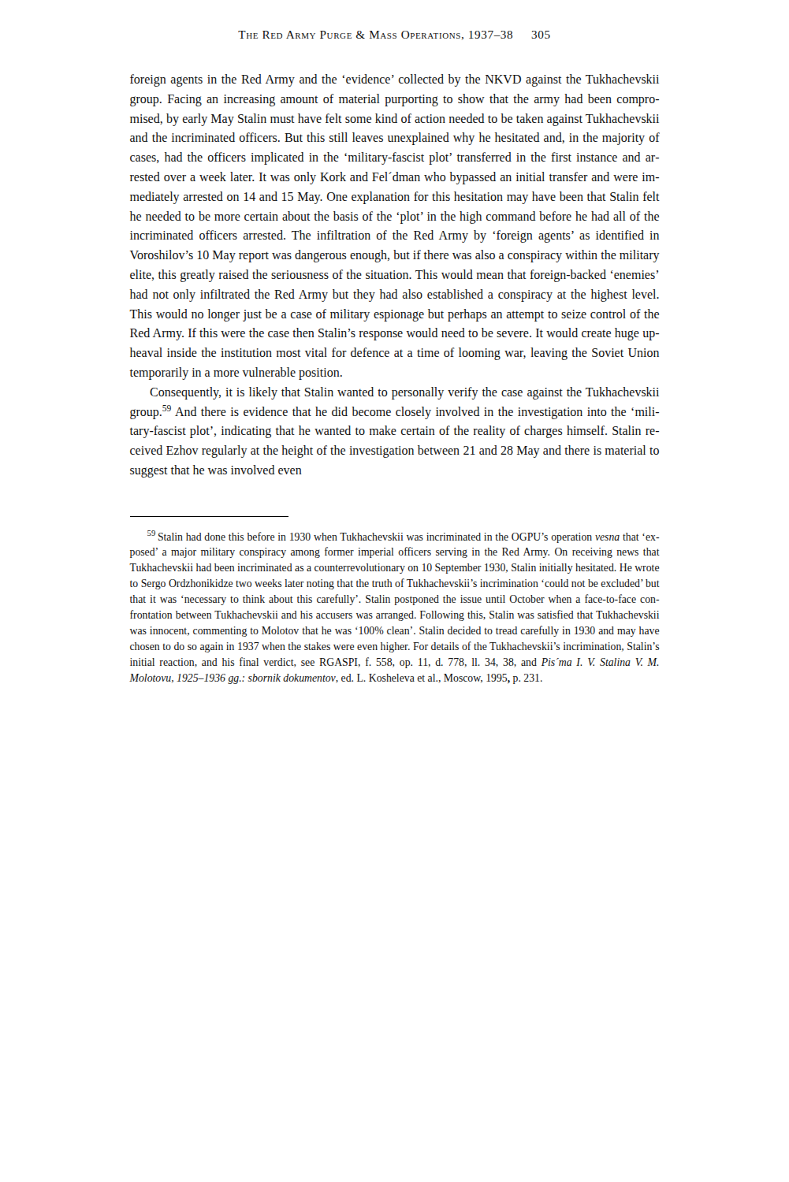The Red Army Purge & Mass Operations, 1937–38305
foreign agents in the Red Army and the ‘evidence’ collected by the NKVD against the Tukhachevskii group. Facing an increasing amount of material purporting to show that the army had been compromised, by early May Stalin must have felt some kind of action needed to be taken against Tukhachevskii and the incriminated officers. But this still leaves unexplained why he hesitated and, in the majority of cases, had the officers implicated in the ‘military-fascist plot’ transferred in the first instance and arrested over a week later. It was only Kork and Fel´dman who bypassed an initial transfer and were immediately arrested on 14 and 15 May. One explanation for this hesitation may have been that Stalin felt he needed to be more certain about the basis of the ‘plot’ in the high command before he had all of the incriminated officers arrested. The infiltration of the Red Army by ‘foreign agents’ as identified in Voroshilov’s 10 May report was dangerous enough, but if there was also a conspiracy within the military elite, this greatly raised the seriousness of the situation. This would mean that foreign-backed ‘enemies’ had not only infiltrated the Red Army but they had also established a conspiracy at the highest level. This would no longer just be a case of military espionage but perhaps an attempt to seize control of the Red Army. If this were the case then Stalin’s response would need to be severe. It would create huge upheaval inside the institution most vital for defence at a time of looming war, leaving the Soviet Union temporarily in a more vulnerable position.
Consequently, it is likely that Stalin wanted to personally verify the case against the Tukhachevskii group.59 And there is evidence that he did become closely involved in the investigation into the ‘military-fascist plot’, indicating that he wanted to make certain of the reality of charges himself. Stalin received Ezhov regularly at the height of the investigation between 21 and 28 May and there is material to suggest that he was involved even
59 Stalin had done this before in 1930 when Tukhachevskii was incriminated in the OGPU’s operation vesna that ‘exposed’ a major military conspiracy among former imperial officers serving in the Red Army. On receiving news that Tukhachevskii had been incriminated as a counterrevolutionary on 10 September 1930, Stalin initially hesitated. He wrote to Sergo Ordzhonikidze two weeks later noting that the truth of Tukhachevskii’s incrimination ‘could not be excluded’ but that it was ‘necessary to think about this carefully’. Stalin postponed the issue until October when a face-to-face confrontation between Tukhachevskii and his accusers was arranged. Following this, Stalin was satisfied that Tukhachevskii was innocent, commenting to Molotov that he was ‘100% clean’. Stalin decided to tread carefully in 1930 and may have chosen to do so again in 1937 when the stakes were even higher. For details of the Tukhachevskii’s incrimination, Stalin’s initial reaction, and his final verdict, see RGASPI, f. 558, op. 11, d. 778, ll. 34, 38, and Pis´ma I. V. Stalina V. M. Molotovu, 1925–1936 gg.: sbornik dokumentov, ed. L. Kosheleva et al., Moscow, 1995, p. 231.